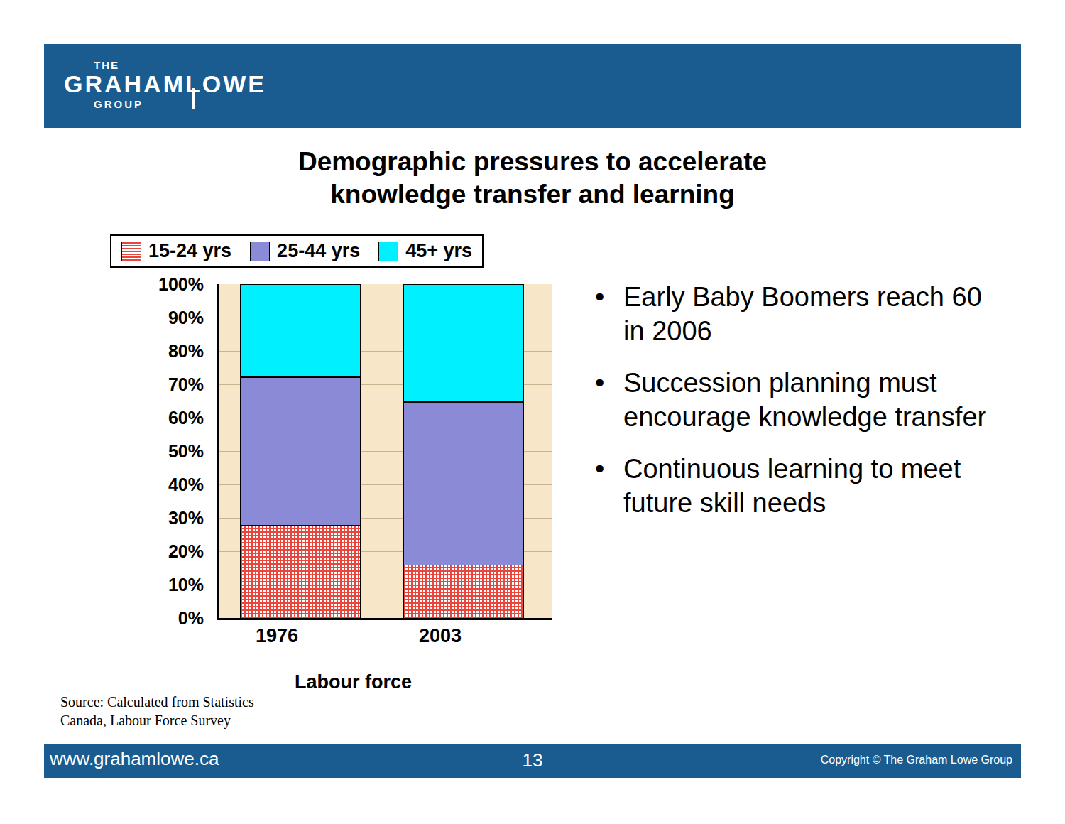THE
GRAHAM LOWE
GROUP
Demographic pressures to accelerate
knowledge transfer and learning
15-24 yrs
25-44 yrs
45+ yrs
100%
90%
80%
70%
60%
50%
40%
30%
20%
10%
0%
1976 2003
Labour force
Early Baby Boomers reach 60 in 2006
Succession planning must encourage knowledge transfer
Continuous learning to meet future skill needs
Source: Calculated from Statistics Canada, Labour Force Survey
www.grahamlowe.ca
13
Copyright © The Graham Lowe Group